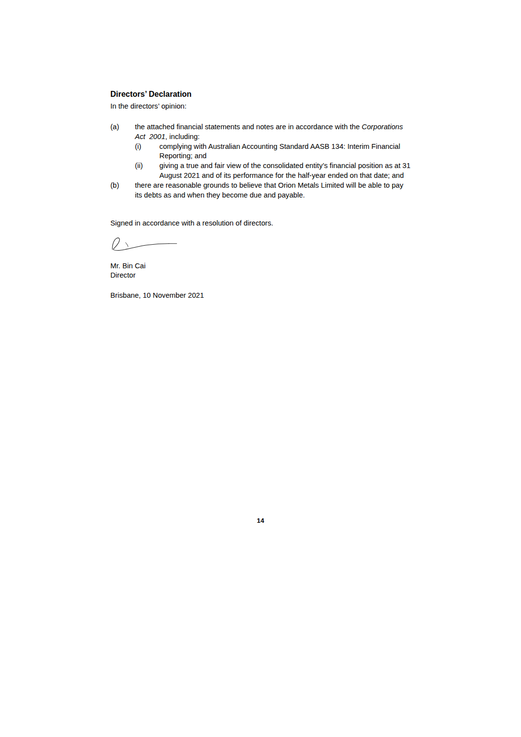Directors’ Declaration
In the directors’ opinion:
| (a) | the attached financial statements and notes are in accordance with the Corporations Act 2001 , including: |
| (i) | complying with Australian Accounting Standard AASB 134: Interim Financial Reporting; and |
| (ii) | giving a true and fair view of the consolidated entity’s financial position as at 31 August 2021 and of its performance for the half-year ended on that date; and |
| (b) | there are reasonable grounds to believe that Orion Metals Limited will be able to pay its debts as and when they become due and payable. |
Signed in accordance with a resolution of directors.
Mr. Bin Cai
Director
Brisbane, 10 November 2021
14